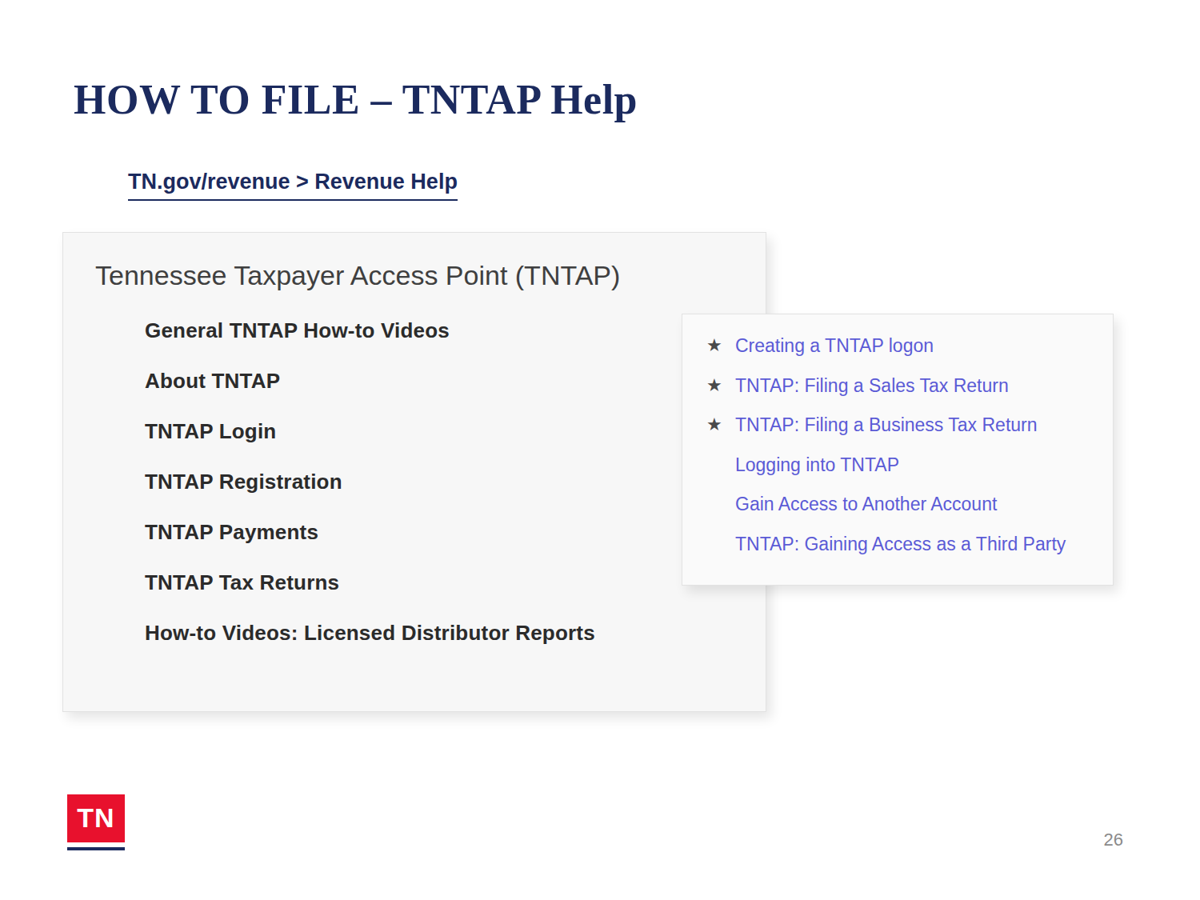HOW TO FILE – TNTAP Help
TN.gov/revenue > Revenue Help
Tennessee Taxpayer Access Point (TNTAP)
General TNTAP How-to Videos
About TNTAP
TNTAP Login
TNTAP Registration
TNTAP Payments
TNTAP Tax Returns
How-to Videos: Licensed Distributor Reports
★Creating a TNTAP logon
★TNTAP: Filing a Sales Tax Return
★TNTAP: Filing a Business Tax Return
Logging into TNTAP
Gain Access to Another Account
TNTAP: Gaining Access as a Third Party
TN
26